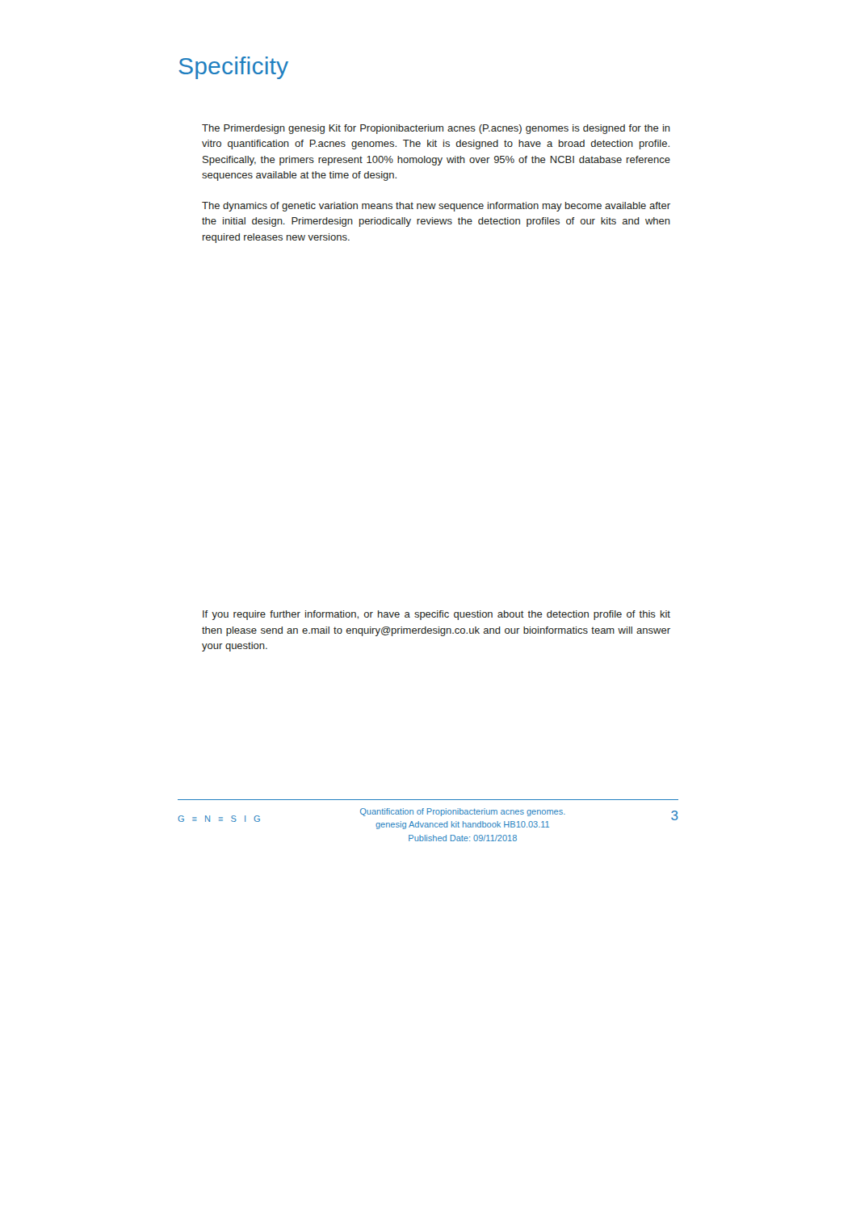Specificity
The Primerdesign genesig Kit for Propionibacterium acnes (P.acnes) genomes is designed for the in vitro quantification of P.acnes genomes. The kit is designed to have a broad detection profile. Specifically, the primers represent 100% homology with over 95% of the NCBI database reference sequences available at the time of design.
The dynamics of genetic variation means that new sequence information may become available after the initial design. Primerdesign periodically reviews the detection profiles of our kits and when required releases new versions.
If you require further information, or have a specific question about the detection profile of this kit then please send an e.mail to enquiry@primerdesign.co.uk and our bioinformatics team will answer your question.
G ≡ N ≡ S I G
Quantification of Propionibacterium acnes genomes.
genesig Advanced kit handbook HB10.03.11
Published Date: 09/11/2018
3